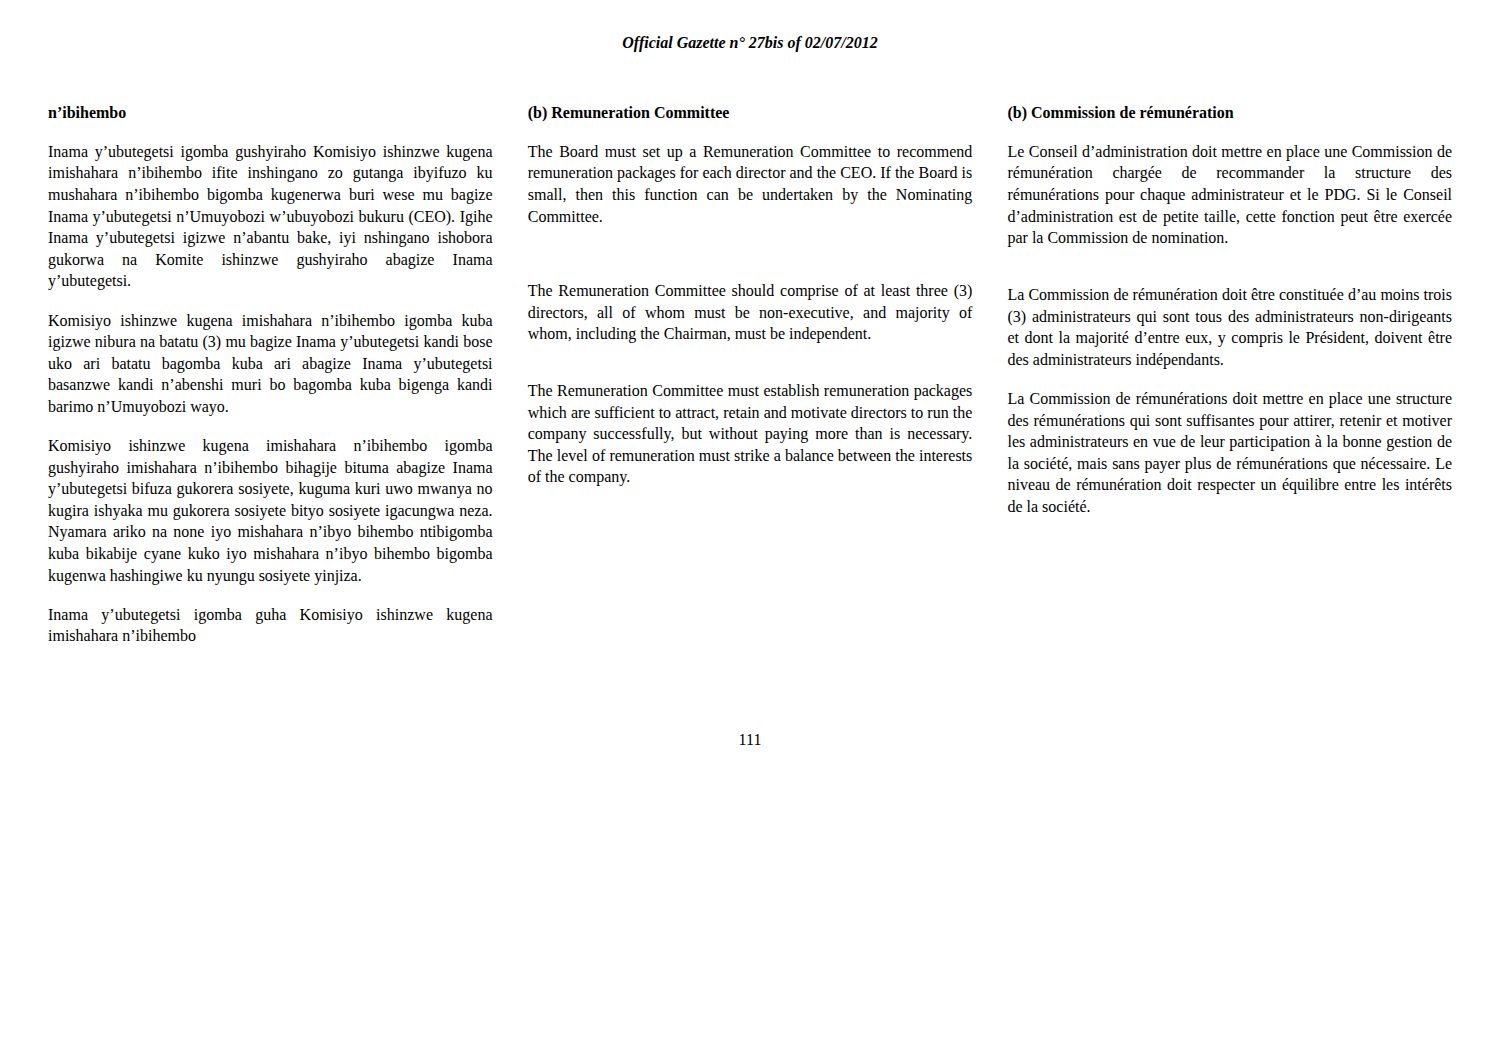Official Gazette n° 27bis of 02/07/2012
n’ibihembo
Inama y’ubutegetsi igomba gushyiraho Komisiyo ishinzwe kugena imishahara n’ibihembo ifite inshingano zo gutanga ibyifuzo ku mushahara n’ibihembo bigomba kugenerwa buri wese mu bagize Inama y’ubutegetsi n’Umuyobozi w’ubuyobozi bukuru (CEO). Igihe Inama y’ubutegetsi igizwe n’abantu bake, iyi nshingano ishobora gukorwa na Komite ishinzwe gushyiraho abagize Inama y’ubutegetsi.
Komisiyo ishinzwe kugena imishahara n’ibihembo igomba kuba igizwe nibura na batatu (3) mu bagize Inama y’ubutegetsi kandi bose uko ari batatu bagomba kuba ari abagize Inama y’ubutegetsi basanzwe kandi n’abenshi muri bo bagomba kuba bigenga kandi barimo n’Umuyobozi wayo.
Komisiyo ishinzwe kugena imishahara n’ibihembo igomba gushyiraho imishahara n’ibihembo bihagije bituma abagize Inama y’ubutegetsi bifuza gukorera sosiyete, kuguma kuri uwo mwanya no kugira ishyaka mu gukorera sosiyete bityo sosiyete igacungwa neza. Nyamara ariko na none iyo mishahara n’ibyo bihembo ntibigomba kuba bikabije cyane kuko iyo mishahara n’ibyo bihembo bigomba kugenwa hashingiwe ku nyungu sosiyete yinjiza.
Inama y’ubutegetsi igomba guha Komisiyo ishinzwe kugena imishahara n’ibihembo
(b) Remuneration Committee
The Board must set up a Remuneration Committee to recommend remuneration packages for each director and the CEO. If the Board is small, then this function can be undertaken by the Nominating Committee.
The Remuneration Committee should comprise of at least three (3) directors, all of whom must be non-executive, and majority of whom, including the Chairman, must be independent.
The Remuneration Committee must establish remuneration packages which are sufficient to attract, retain and motivate directors to run the company successfully, but without paying more than is necessary. The level of remuneration must strike a balance between the interests of the company.
(b) Commission de rémunération
Le Conseil d’administration doit mettre en place une Commission de rémunération chargée de recommander la structure des rémunérations pour chaque administrateur et le PDG. Si le Conseil d’administration est de petite taille, cette fonction peut être exercée par la Commission de nomination.
La Commission de rémunération doit être constituée d’au moins trois (3) administrateurs qui sont tous des administrateurs non-dirigeants et dont la majorité d’entre eux, y compris le Président, doivent être des administrateurs indépendants.
La Commission de rémunérations doit mettre en place une structure des rémunérations qui sont suffisantes pour attirer, retenir et motiver les administrateurs en vue de leur participation à la bonne gestion de la société, mais sans payer plus de rémunérations que nécessaire. Le niveau de rémunération doit respecter un équilibre entre les intérêts de la société.
111